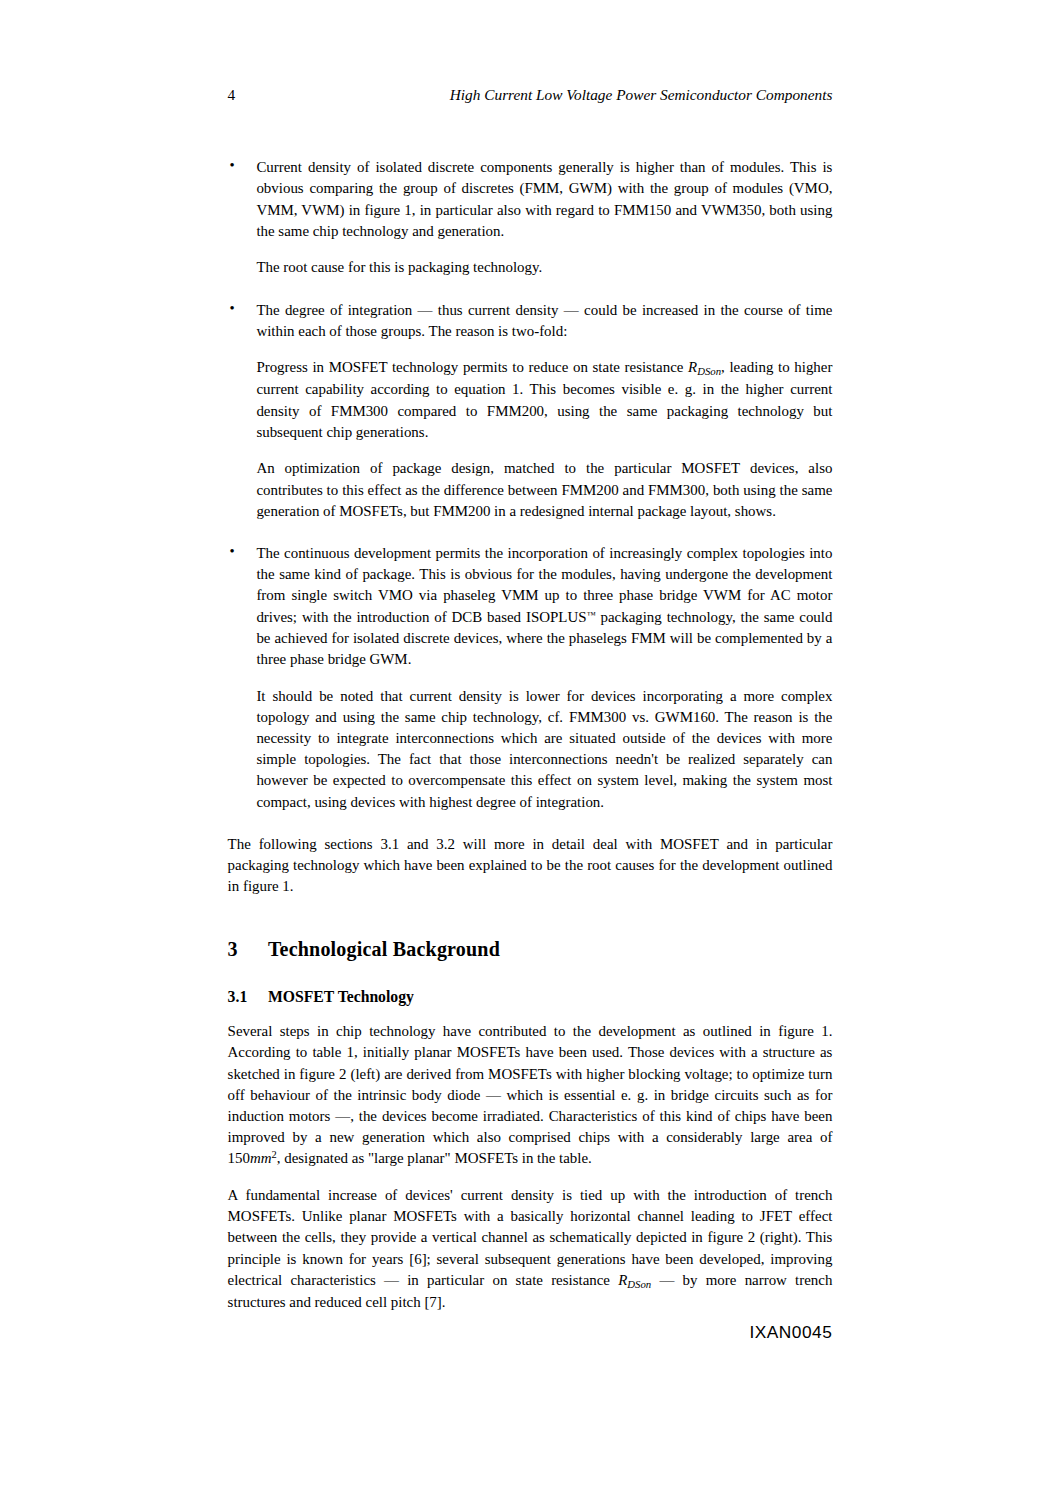4 High Current Low Voltage Power Semiconductor Components
Current density of isolated discrete components generally is higher than of modules. This is obvious comparing the group of discretes (FMM, GWM) with the group of modules (VMO, VMM, VWM) in figure 1, in particular also with regard to FMM150 and VWM350, both using the same chip technology and generation.
The root cause for this is packaging technology.
The degree of integration — thus current density — could be increased in the course of time within each of those groups. The reason is two-fold:
Progress in MOSFET technology permits to reduce on state resistance RDSon, leading to higher current capability according to equation 1. This becomes visible e. g. in the higher current density of FMM300 compared to FMM200, using the same packaging technology but subsequent chip generations.
An optimization of package design, matched to the particular MOSFET devices, also contributes to this effect as the difference between FMM200 and FMM300, both using the same generation of MOSFETs, but FMM200 in a redesigned internal package layout, shows.
The continuous development permits the incorporation of increasingly complex topologies into the same kind of package. This is obvious for the modules, having undergone the development from single switch VMO via phaseleg VMM up to three phase bridge VWM for AC motor drives; with the introduction of DCB based ISOPLUS™ packaging technology, the same could be achieved for isolated discrete devices, where the phaselegs FMM will be complemented by a three phase bridge GWM.
It should be noted that current density is lower for devices incorporating a more complex topology and using the same chip technology, cf. FMM300 vs. GWM160. The reason is the necessity to integrate interconnections which are situated outside of the devices with more simple topologies. The fact that those interconnections needn't be realized separately can however be expected to overcompensate this effect on system level, making the system most compact, using devices with highest degree of integration.
The following sections 3.1 and 3.2 will more in detail deal with MOSFET and in particular packaging technology which have been explained to be the root causes for the development outlined in figure 1.
3 Technological Background
3.1 MOSFET Technology
Several steps in chip technology have contributed to the development as outlined in figure 1. According to table 1, initially planar MOSFETs have been used. Those devices with a structure as sketched in figure 2 (left) are derived from MOSFETs with higher blocking voltage; to optimize turn off behaviour of the intrinsic body diode — which is essential e. g. in bridge circuits such as for induction motors —, the devices become irradiated. Characteristics of this kind of chips have been improved by a new generation which also comprised chips with a considerably large area of 150mm 2, designated as "large planar" MOSFETs in the table.
A fundamental increase of devices' current density is tied up with the introduction of trench MOSFETs. Unlike planar MOSFETs with a basically horizontal channel leading to JFET effect between the cells, they provide a vertical channel as schematically depicted in figure 2 (right). This principle is known for years [6]; several subsequent generations have been developed, improving electrical characteristics — in particular on state resistance RDSon — by more narrow trench structures and reduced cell pitch [7].
IXAN0045